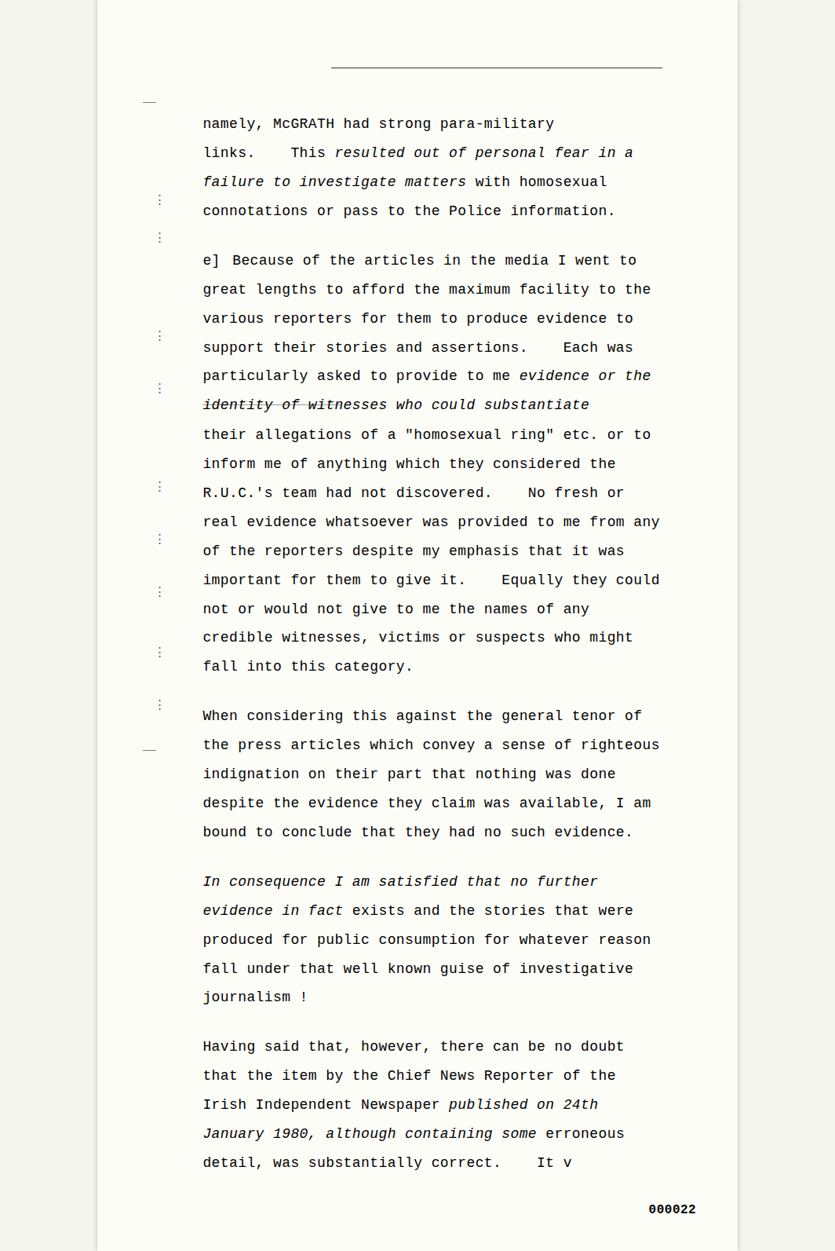⋮ ⋮ ⋮ ⋮ ⋮ ⋮ ⋮ ⋮ ⋮
namely, McGRATH had strong para-military links. This resulted out of personal fear in a failure to investigate matters with homosexual connotations or pass to the Police information.
e] Because of the articles in the media I went to great lengths to afford the maximum facility to the various reporters for them to produce evidence to support their stories and assertions. Each was particularly asked to provide to me evidence or the identity of witnesses who could substantiate their allegations of a "homosexual ring" etc. or to inform me of anything which they considered the R.U.C.'s team had not discovered. No fresh or real evidence whatsoever was provided to me from any of the reporters despite my emphasis that it was important for them to give it. Equally they could not or would not give to me the names of any credible witnesses, victims or suspects who might fall into this category.
When considering this against the general tenor of the press articles which convey a sense of righteous indignation on their part that nothing was done despite the evidence they claim was available, I am bound to conclude that they had no such evidence.
In consequence I am satisfied that no further evidence in fact exists and the stories that were produced for public consumption for whatever reason fall under that well known guise of investigative journalism !
Having said that, however, there can be no doubt that the item by the Chief News Reporter of the Irish Independent Newspaper published on 24th January 1980, although containing some erroneous detail, was substantially correct. It v
000022